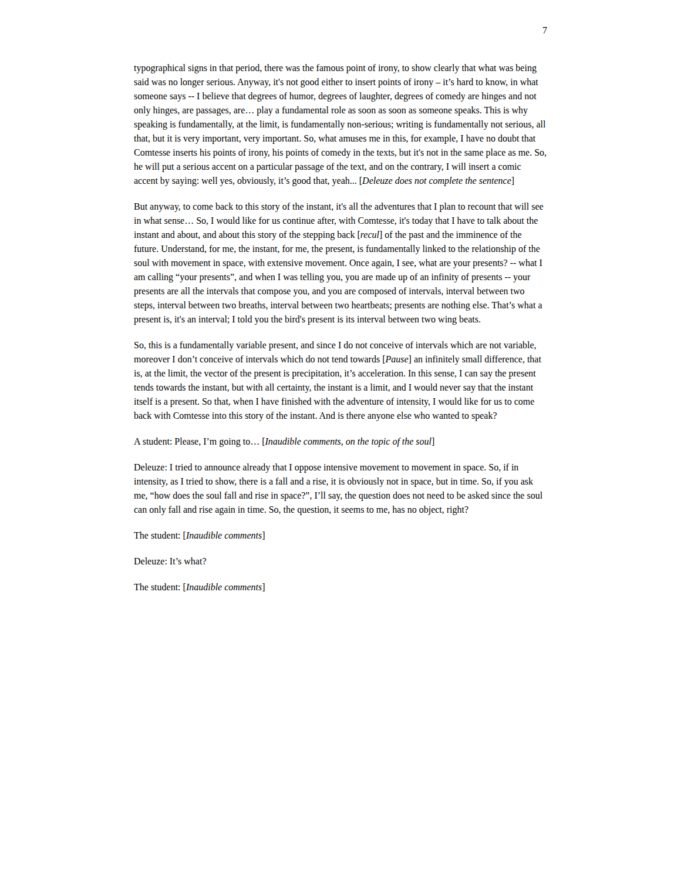7
typographical signs in that period, there was the famous point of irony, to show clearly that what was being said was no longer serious. Anyway, it's not good either to insert points of irony – it’s hard to know, in what someone says -- I believe that degrees of humor, degrees of laughter, degrees of comedy are hinges and not only hinges, are passages, are… play a fundamental role as soon as soon as someone speaks. This is why speaking is fundamentally, at the limit, is fundamentally non-serious; writing is fundamentally not serious, all that, but it is very important, very important. So, what amuses me in this, for example, I have no doubt that Comtesse inserts his points of irony, his points of comedy in the texts, but it's not in the same place as me. So, he will put a serious accent on a particular passage of the text, and on the contrary, I will insert a comic accent by saying: well yes, obviously, it’s good that, yeah... [Deleuze does not complete the sentence]
But anyway, to come back to this story of the instant, it's all the adventures that I plan to recount that will see in what sense… So, I would like for us continue after, with Comtesse, it's today that I have to talk about the instant and about, and about this story of the stepping back [recul] of the past and the imminence of the future. Understand, for me, the instant, for me, the present, is fundamentally linked to the relationship of the soul with movement in space, with extensive movement. Once again, I see, what are your presents? -- what I am calling “your presents”, and when I was telling you, you are made up of an infinity of presents -- your presents are all the intervals that compose you, and you are composed of intervals, interval between two steps, interval between two breaths, interval between two heartbeats; presents are nothing else. That’s what a present is, it's an interval; I told you the bird's present is its interval between two wing beats.
So, this is a fundamentally variable present, and since I do not conceive of intervals which are not variable, moreover I don’t conceive of intervals which do not tend towards [Pause] an infinitely small difference, that is, at the limit, the vector of the present is precipitation, it’s acceleration. In this sense, I can say the present tends towards the instant, but with all certainty, the instant is a limit, and I would never say that the instant itself is a present. So that, when I have finished with the adventure of intensity, I would like for us to come back with Comtesse into this story of the instant. And is there anyone else who wanted to speak?
A student: Please, I’m going to… [Inaudible comments, on the topic of the soul]
Deleuze: I tried to announce already that I oppose intensive movement to movement in space. So, if in intensity, as I tried to show, there is a fall and a rise, it is obviously not in space, but in time. So, if you ask me, “how does the soul fall and rise in space?”, I’ll say, the question does not need to be asked since the soul can only fall and rise again in time. So, the question, it seems to me, has no object, right?
The student: [Inaudible comments]
Deleuze: It’s what?
The student: [Inaudible comments]